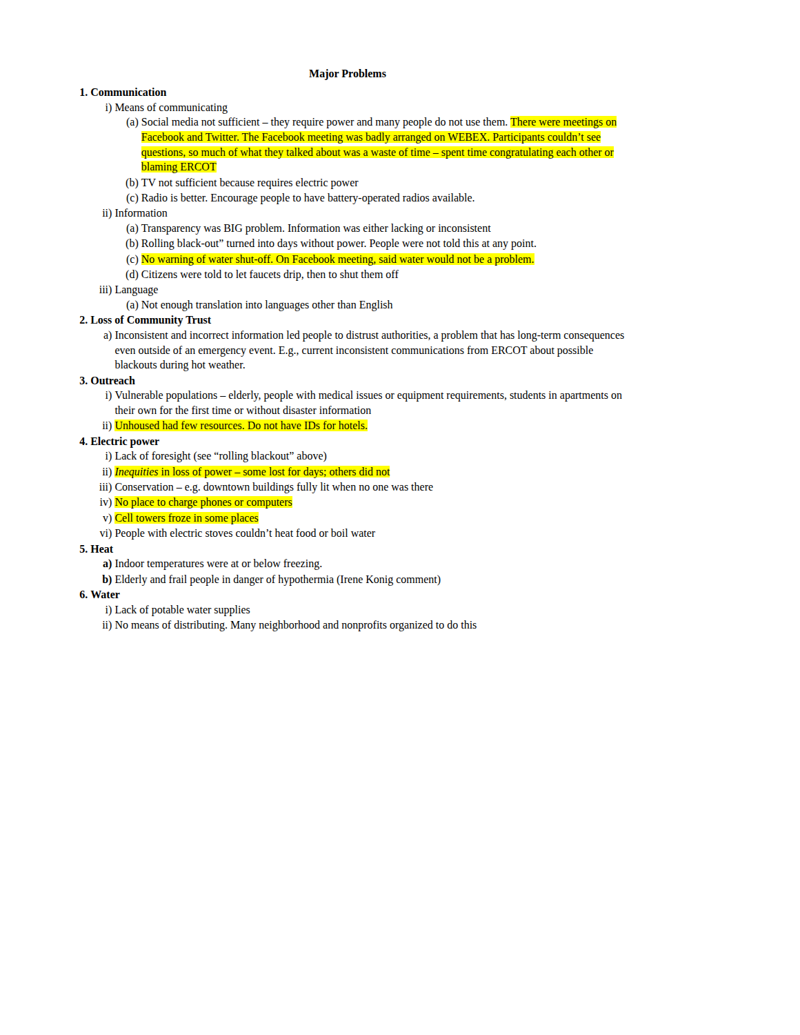Major Problems
Communication
Means of communicating
Social media not sufficient – they require power and many people do not use them. There were meetings on Facebook and Twitter. The Facebook meeting was badly arranged on WEBEX. Participants couldn’t see questions, so much of what they talked about was a waste of time – spent time congratulating each other or blaming ERCOT
TV not sufficient because requires electric power
Radio is better. Encourage people to have battery-operated radios available.
Information
Transparency was BIG problem. Information was either lacking or inconsistent
Rolling black-out” turned into days without power. People were not told this at any point.
No warning of water shut-off. On Facebook meeting, said water would not be a problem.
Citizens were told to let faucets drip, then to shut them off
Language
Not enough translation into languages other than English
Loss of Community Trust
Inconsistent and incorrect information led people to distrust authorities, a problem that has long-term consequences even outside of an emergency event. E.g., current inconsistent communications from ERCOT about possible blackouts during hot weather.
Outreach
Vulnerable populations – elderly, people with medical issues or equipment requirements, students in apartments on their own for the first time or without disaster information
Unhoused had few resources. Do not have IDs for hotels.
Electric power
Lack of foresight (see “rolling blackout” above)
Inequities in loss of power – some lost for days; others did not
Conservation – e.g. downtown buildings fully lit when no one was there
No place to charge phones or computers
Cell towers froze in some places
People with electric stoves couldn’t heat food or boil water
Heat
Indoor temperatures were at or below freezing.
Elderly and frail people in danger of hypothermia (Irene Konig comment)
Water
Lack of potable water supplies
No means of distributing. Many neighborhood and nonprofits organized to do this